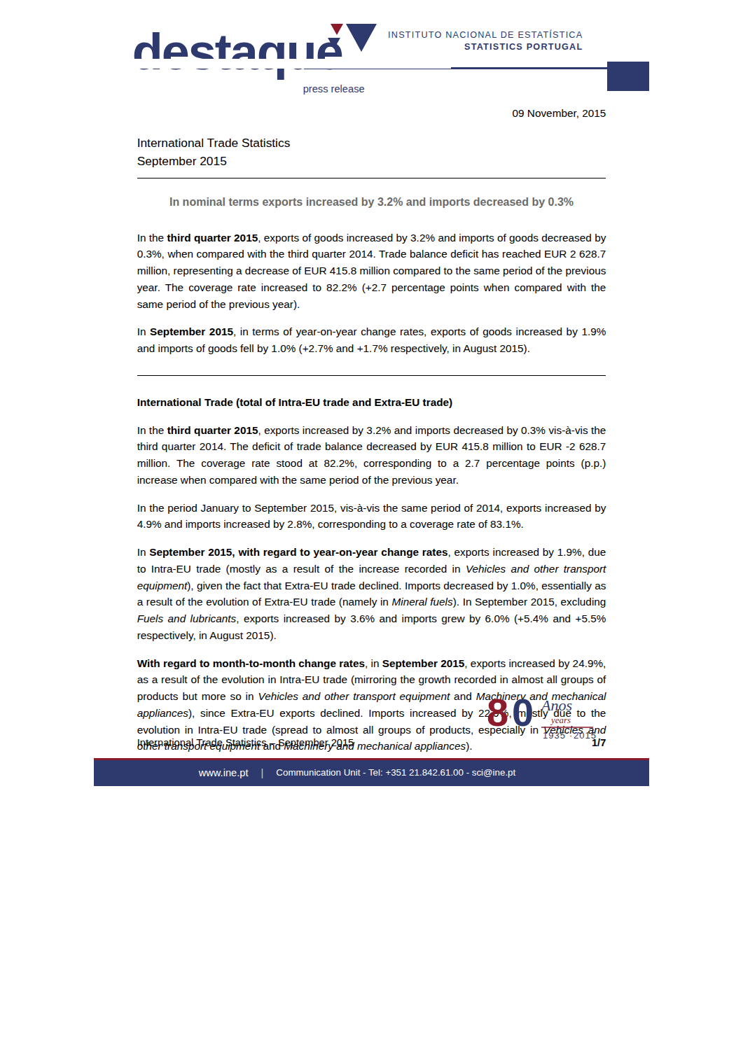destaque
press release
INSTITUTO NACIONAL DE ESTATÍSTICA STATISTICS PORTUGAL
09 November, 2015
International Trade Statistics September 2015
In nominal terms exports increased by 3.2% and imports decreased by 0.3%
In the third quarter 2015, exports of goods increased by 3.2% and imports of goods decreased by 0.3%, when compared with the third quarter 2014. Trade balance deficit has reached EUR 2 628.7 million, representing a decrease of EUR 415.8 million compared to the same period of the previous year. The coverage rate increased to 82.2% (+2.7 percentage points when compared with the same period of the previous year).
In September 2015, in terms of year-on-year change rates, exports of goods increased by 1.9% and imports of goods fell by 1.0% (+2.7% and +1.7% respectively, in August 2015).
International Trade (total of Intra-EU trade and Extra-EU trade)
In the third quarter 2015, exports increased by 3.2% and imports decreased by 0.3% vis-à-vis the third quarter 2014. The deficit of trade balance decreased by EUR 415.8 million to EUR -2 628.7 million. The coverage rate stood at 82.2%, corresponding to a 2.7 percentage points (p.p.) increase when compared with the same period of the previous year.
In the period January to September 2015, vis-à-vis the same period of 2014, exports increased by 4.9% and imports increased by 2.8%, corresponding to a coverage rate of 83.1%.
In September 2015, with regard to year-on-year change rates, exports increased by 1.9%, due to Intra-EU trade (mostly as a result of the increase recorded in Vehicles and other transport equipment), given the fact that Extra-EU trade declined. Imports decreased by 1.0%, essentially as a result of the evolution of Extra-EU trade (namely in Mineral fuels). In September 2015, excluding Fuels and lubricants, exports increased by 3.6% and imports grew by 6.0% (+5.4% and +5.5% respectively, in August 2015).
With regard to month-to-month change rates, in September 2015, exports increased by 24.9%, as a result of the evolution in Intra-EU trade (mirroring the growth recorded in almost all groups of products but more so in Vehicles and other transport equipment and Machinery and mechanical appliances), since Extra-EU exports declined. Imports increased by 22.9%, mostly due to the evolution in Intra-EU trade (spread to almost all groups of products, especially in Vehicles and other transport equipment and Machinery and mechanical appliances).
International Trade Statistics – September 2015
1/7
8 0 Anos years 1935 · 2015
www.ine.pt | Communication Unit - Tel: +351 21.842.61.00 - sci@ine.pt